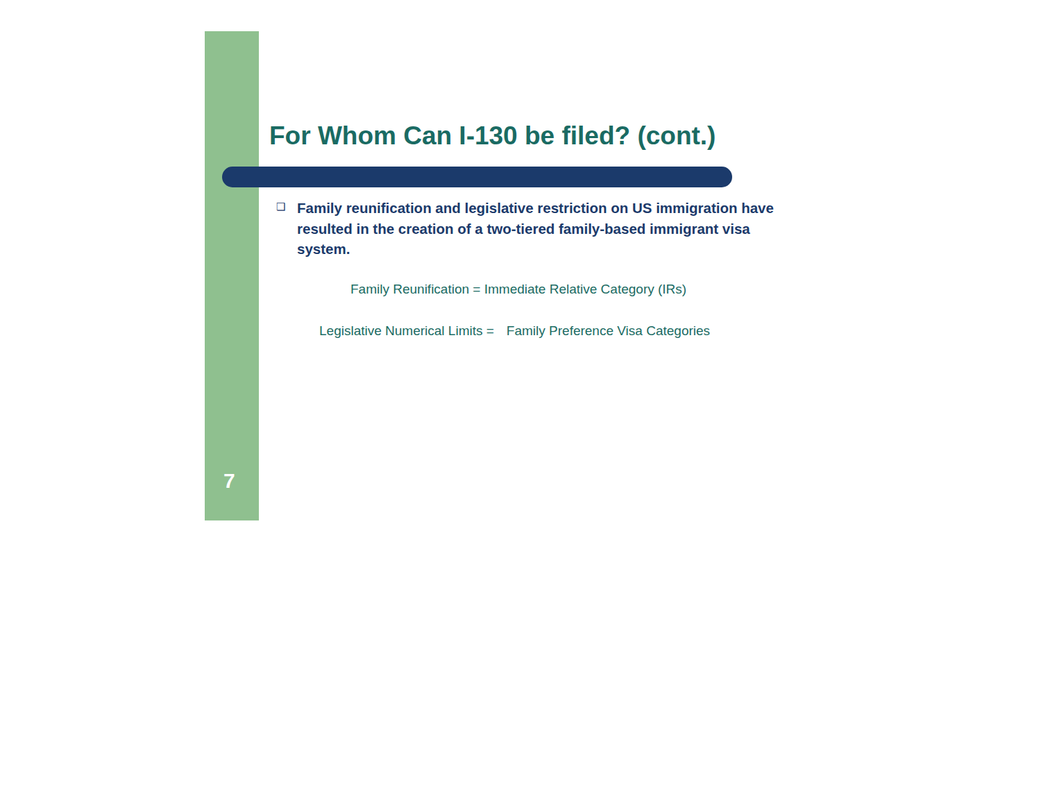7
For Whom Can I-130 be filed? (cont.)
❑ Family reunification and legislative restriction on US immigration have resulted in the creation of a two-tiered family-based immigrant visa system.
Family Reunification = Immediate Relative Category (IRs)
Legislative Numerical Limits = Family Preference Visa Categories